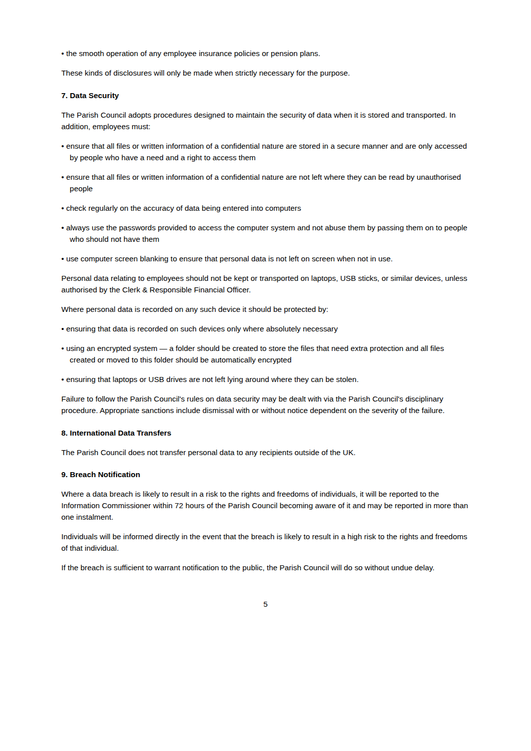the smooth operation of any employee insurance policies or pension plans.
These kinds of disclosures will only be made when strictly necessary for the purpose.
7. Data Security
The Parish Council adopts procedures designed to maintain the security of data when it is stored and transported. In addition, employees must:
ensure that all files or written information of a confidential nature are stored in a secure manner and are only accessed by people who have a need and a right to access them
ensure that all files or written information of a confidential nature are not left where they can be read by unauthorised people
check regularly on the accuracy of data being entered into computers
always use the passwords provided to access the computer system and not abuse them by passing them on to people who should not have them
use computer screen blanking to ensure that personal data is not left on screen when not in use.
Personal data relating to employees should not be kept or transported on laptops, USB sticks, or similar devices, unless authorised by the Clerk & Responsible Financial Officer.
Where personal data is recorded on any such device it should be protected by:
ensuring that data is recorded on such devices only where absolutely necessary
using an encrypted system — a folder should be created to store the files that need extra protection and all files created or moved to this folder should be automatically encrypted
ensuring that laptops or USB drives are not left lying around where they can be stolen.
Failure to follow the Parish Council's rules on data security may be dealt with via the Parish Council's disciplinary procedure. Appropriate sanctions include dismissal with or without notice dependent on the severity of the failure.
8. International Data Transfers
The Parish Council does not transfer personal data to any recipients outside of the UK.
9. Breach Notification
Where a data breach is likely to result in a risk to the rights and freedoms of individuals, it will be reported to the Information Commissioner within 72 hours of the Parish Council becoming aware of it and may be reported in more than one instalment.
Individuals will be informed directly in the event that the breach is likely to result in a high risk to the rights and freedoms of that individual.
If the breach is sufficient to warrant notification to the public, the Parish Council will do so without undue delay.
5